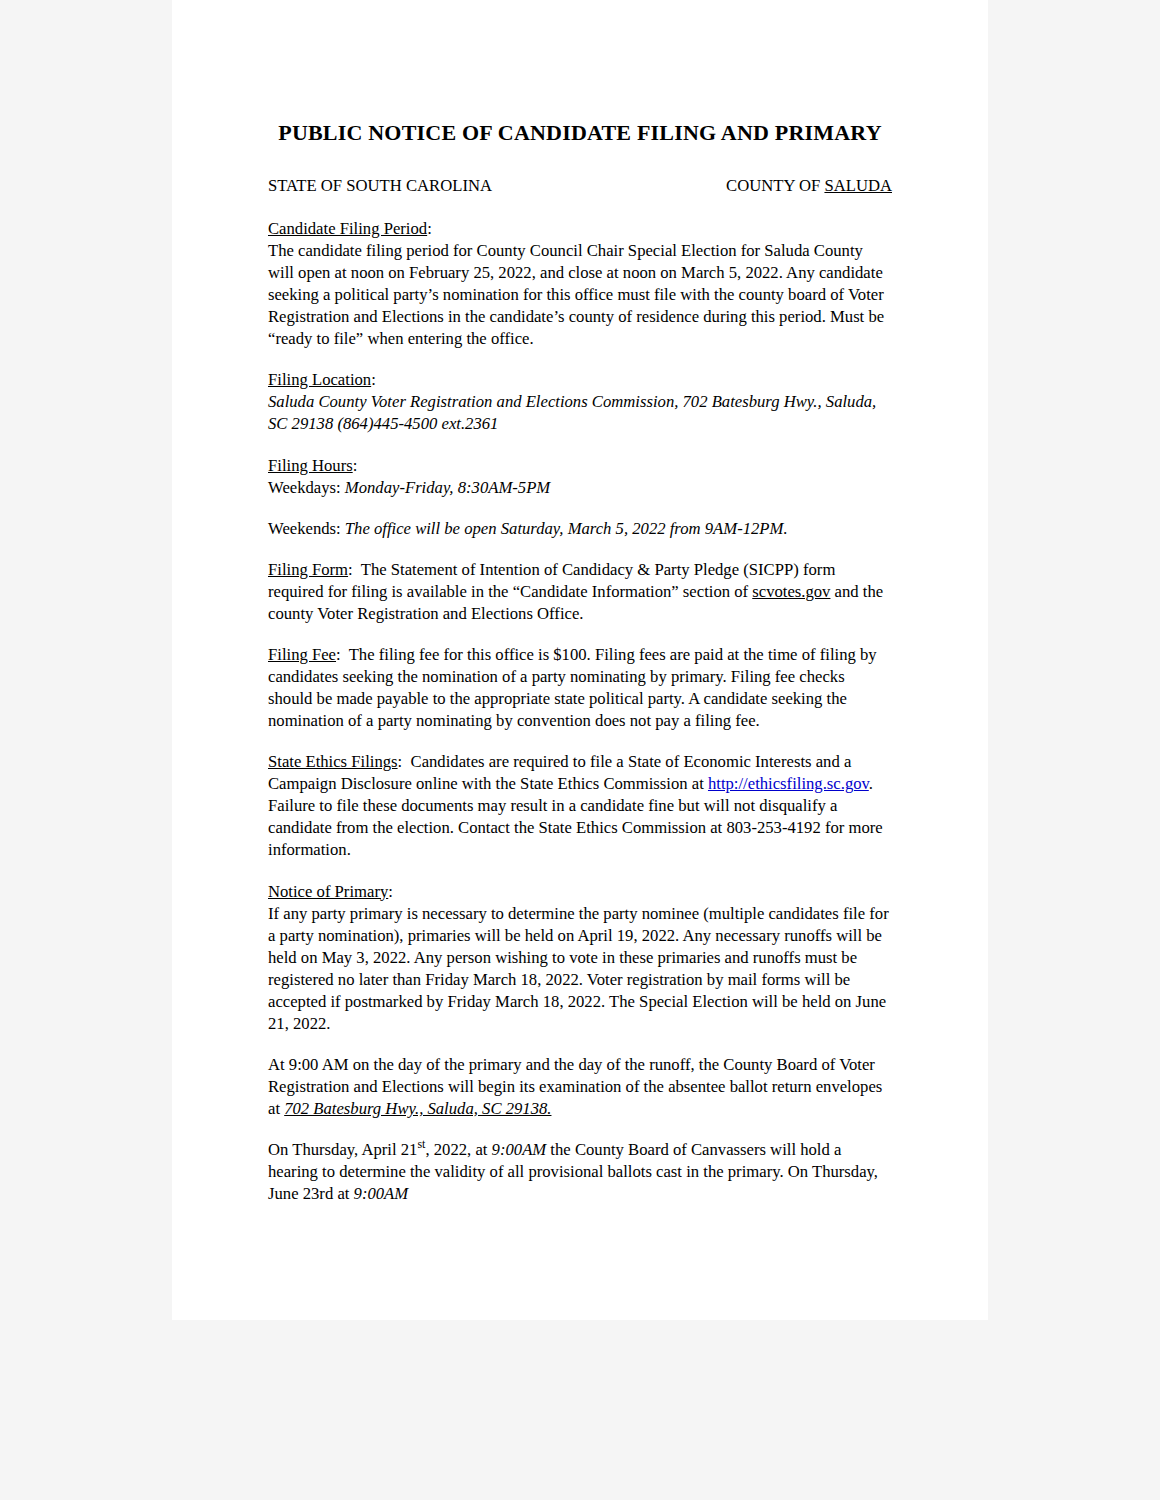PUBLIC NOTICE OF CANDIDATE FILING AND PRIMARY
State of South Carolina County of Saluda
Candidate Filing Period:
The candidate filing period for County Council Chair Special Election for Saluda County will open at noon on February 25, 2022, and close at noon on March 5, 2022. Any candidate seeking a political party’s nomination for this office must file with the county board of Voter Registration and Elections in the candidate’s county of residence during this period. Must be “ready to file” when entering the office.
Filing Location:
Saluda County Voter Registration and Elections Commission, 702 Batesburg Hwy., Saluda, SC 29138 (864)445-4500 ext.2361
Filing Hours:
Weekdays: Monday-Friday, 8:30AM-5PM
Weekends: The office will be open Saturday, March 5, 2022 from 9AM-12PM.
Filing Form: The Statement of Intention of Candidacy & Party Pledge (SICPP) form required for filing is available in the “Candidate Information” section of scvotes.gov and the county Voter Registration and Elections Office.
Filing Fee: The filing fee for this office is $100. Filing fees are paid at the time of filing by candidates seeking the nomination of a party nominating by primary. Filing fee checks should be made payable to the appropriate state political party. A candidate seeking the nomination of a party nominating by convention does not pay a filing fee.
State Ethics Filings: Candidates are required to file a State of Economic Interests and a Campaign Disclosure online with the State Ethics Commission at http://ethicsfiling.sc.gov. Failure to file these documents may result in a candidate fine but will not disqualify a candidate from the election. Contact the State Ethics Commission at 803-253-4192 for more information.
Notice of Primary:
If any party primary is necessary to determine the party nominee (multiple candidates file for a party nomination), primaries will be held on April 19, 2022. Any necessary runoffs will be held on May 3, 2022. Any person wishing to vote in these primaries and runoffs must be registered no later than Friday March 18, 2022. Voter registration by mail forms will be accepted if postmarked by Friday March 18, 2022. The Special Election will be held on June 21, 2022.
At 9:00 AM on the day of the primary and the day of the runoff, the County Board of Voter Registration and Elections will begin its examination of the absentee ballot return envelopes at 702 Batesburg Hwy., Saluda, SC 29138.
On Thursday, April 21st, 2022, at 9:00AM the County Board of Canvassers will hold a hearing to determine the validity of all provisional ballots cast in the primary. On Thursday, June 23rd at 9:00AM